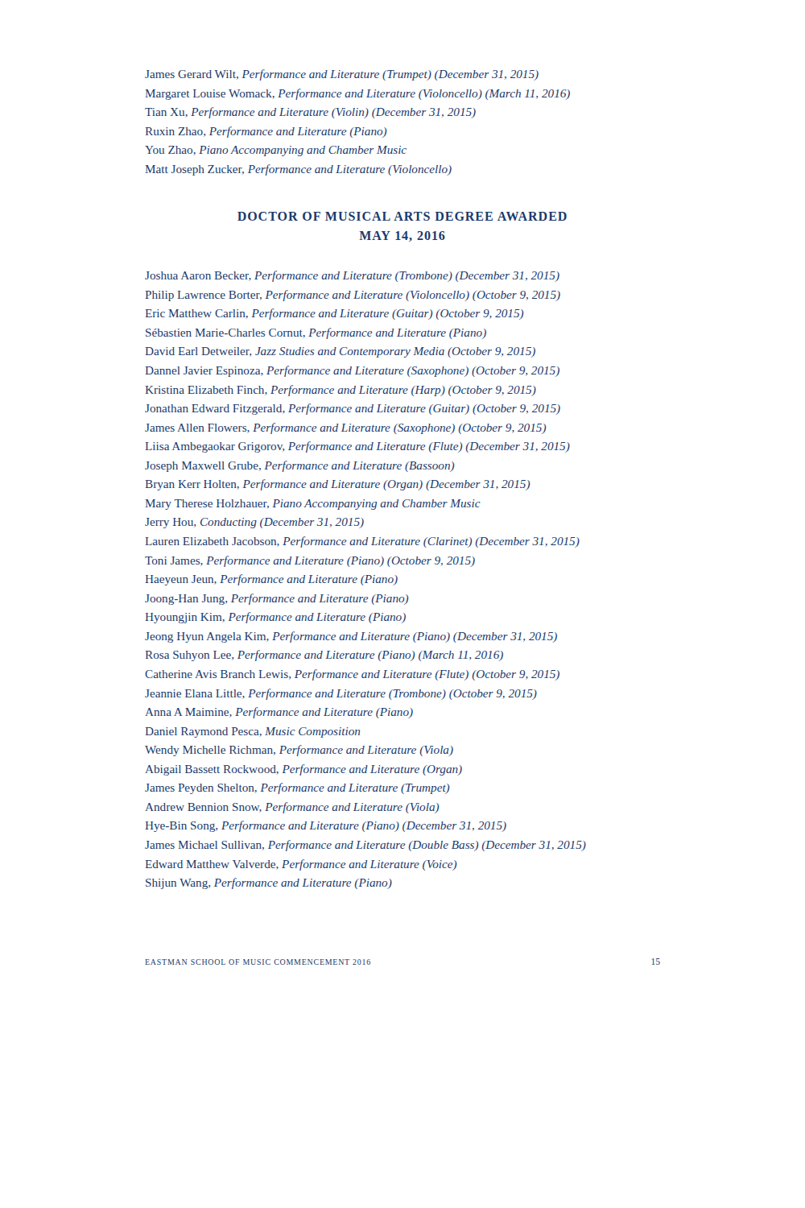James Gerard Wilt, Performance and Literature (Trumpet) (December 31, 2015)
Margaret Louise Womack, Performance and Literature (Violoncello) (March 11, 2016)
Tian Xu, Performance and Literature (Violin) (December 31, 2015)
Ruxin Zhao, Performance and Literature (Piano)
You Zhao, Piano Accompanying and Chamber Music
Matt Joseph Zucker, Performance and Literature (Violoncello)
Doctor of Musical Arts Degree Awarded
May 14, 2016
Joshua Aaron Becker, Performance and Literature (Trombone) (December 31, 2015)
Philip Lawrence Borter, Performance and Literature (Violoncello) (October 9, 2015)
Eric Matthew Carlin, Performance and Literature (Guitar) (October 9, 2015)
Sébastien Marie-Charles Cornut, Performance and Literature (Piano)
David Earl Detweiler, Jazz Studies and Contemporary Media (October 9, 2015)
Dannel Javier Espinoza, Performance and Literature (Saxophone) (October 9, 2015)
Kristina Elizabeth Finch, Performance and Literature (Harp) (October 9, 2015)
Jonathan Edward Fitzgerald, Performance and Literature (Guitar) (October 9, 2015)
James Allen Flowers, Performance and Literature (Saxophone) (October 9, 2015)
Liisa Ambegaokar Grigorov, Performance and Literature (Flute) (December 31, 2015)
Joseph Maxwell Grube, Performance and Literature (Bassoon)
Bryan Kerr Holten, Performance and Literature (Organ) (December 31, 2015)
Mary Therese Holzhauer, Piano Accompanying and Chamber Music
Jerry Hou, Conducting (December 31, 2015)
Lauren Elizabeth Jacobson, Performance and Literature (Clarinet) (December 31, 2015)
Toni James, Performance and Literature (Piano) (October 9, 2015)
Haeyeun Jeun, Performance and Literature (Piano)
Joong-Han Jung, Performance and Literature (Piano)
Hyoungjin Kim, Performance and Literature (Piano)
Jeong Hyun Angela Kim, Performance and Literature (Piano) (December 31, 2015)
Rosa Suhyon Lee, Performance and Literature (Piano) (March 11, 2016)
Catherine Avis Branch Lewis, Performance and Literature (Flute) (October 9, 2015)
Jeannie Elana Little, Performance and Literature (Trombone) (October 9, 2015)
Anna A Maimine, Performance and Literature (Piano)
Daniel Raymond Pesca, Music Composition
Wendy Michelle Richman, Performance and Literature (Viola)
Abigail Bassett Rockwood, Performance and Literature (Organ)
James Peyden Shelton, Performance and Literature (Trumpet)
Andrew Bennion Snow, Performance and Literature (Viola)
Hye-Bin Song, Performance and Literature (Piano) (December 31, 2015)
James Michael Sullivan, Performance and Literature (Double Bass) (December 31, 2015)
Edward Matthew Valverde, Performance and Literature (Voice)
Shijun Wang, Performance and Literature (Piano)
Eastman School of Music Commencement 2016 15